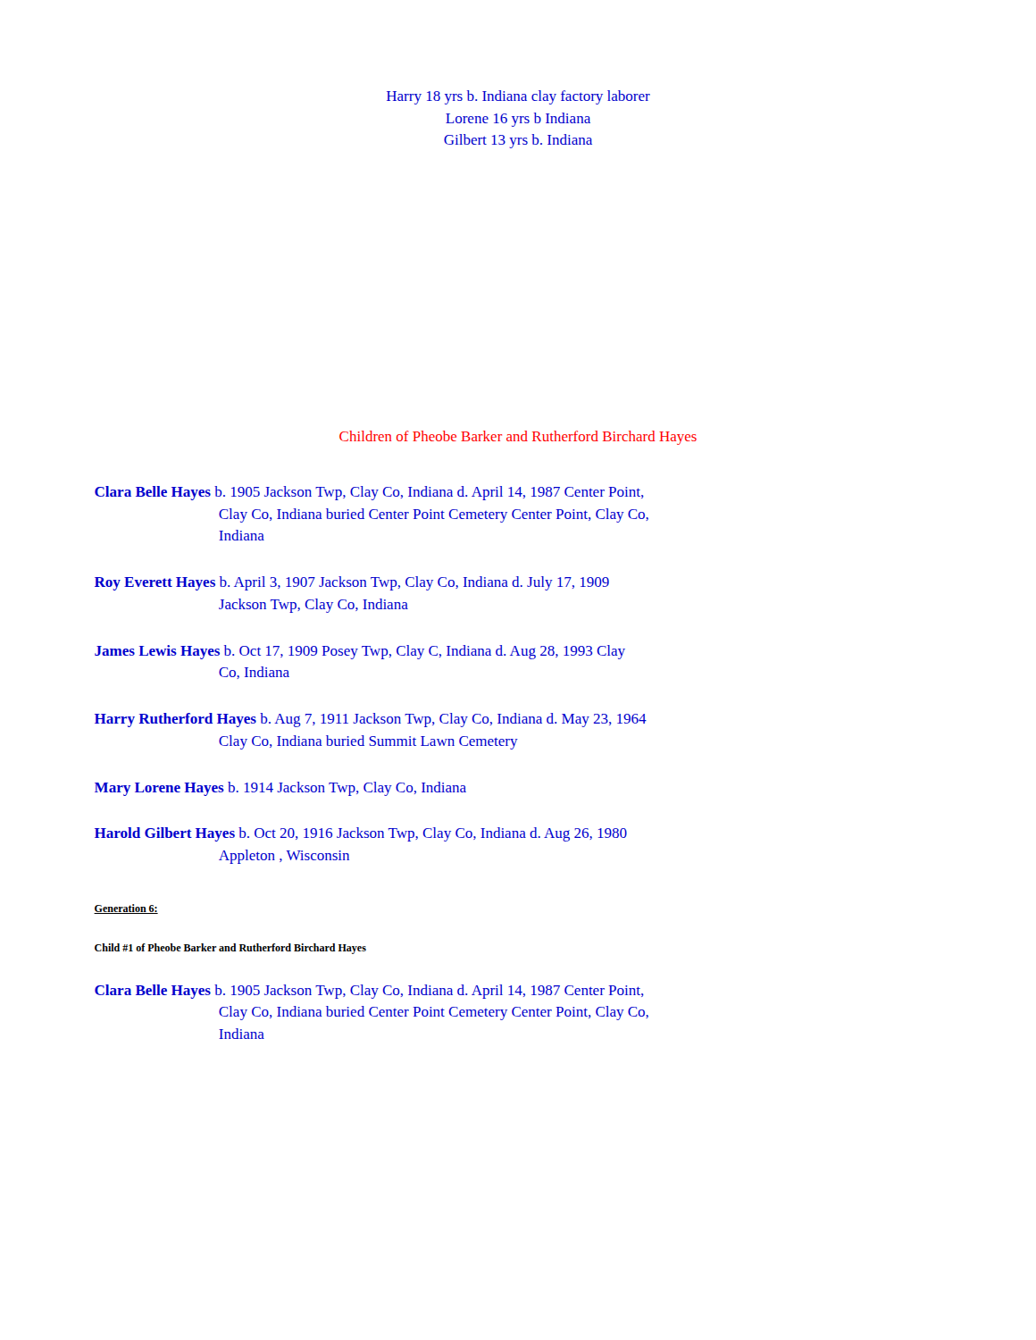Harry 18 yrs b. Indiana clay factory laborer
Lorene 16 yrs b Indiana
Gilbert 13 yrs b. Indiana
Children of Pheobe Barker and Rutherford Birchard Hayes
Clara Belle Hayes b. 1905 Jackson Twp, Clay Co, Indiana d. April 14, 1987 Center Point, Clay Co, Indiana buried Center Point Cemetery Center Point, Clay Co, Indiana
Roy Everett Hayes b. April 3, 1907 Jackson Twp, Clay Co, Indiana d. July 17, 1909 Jackson Twp, Clay Co, Indiana
James Lewis Hayes b. Oct 17, 1909 Posey Twp, Clay C, Indiana d. Aug 28, 1993 Clay Co, Indiana
Harry Rutherford Hayes b. Aug 7, 1911 Jackson Twp, Clay Co, Indiana d. May 23, 1964 Clay Co, Indiana buried Summit Lawn Cemetery
Mary Lorene Hayes b. 1914 Jackson Twp, Clay Co, Indiana
Harold Gilbert Hayes b. Oct 20, 1916 Jackson Twp, Clay Co, Indiana d. Aug 26, 1980 Appleton , Wisconsin
Generation 6:
Child #1 of Pheobe Barker and Rutherford Birchard Hayes
Clara Belle Hayes b. 1905 Jackson Twp, Clay Co, Indiana d. April 14, 1987 Center Point, Clay Co, Indiana buried Center Point Cemetery Center Point, Clay Co, Indiana